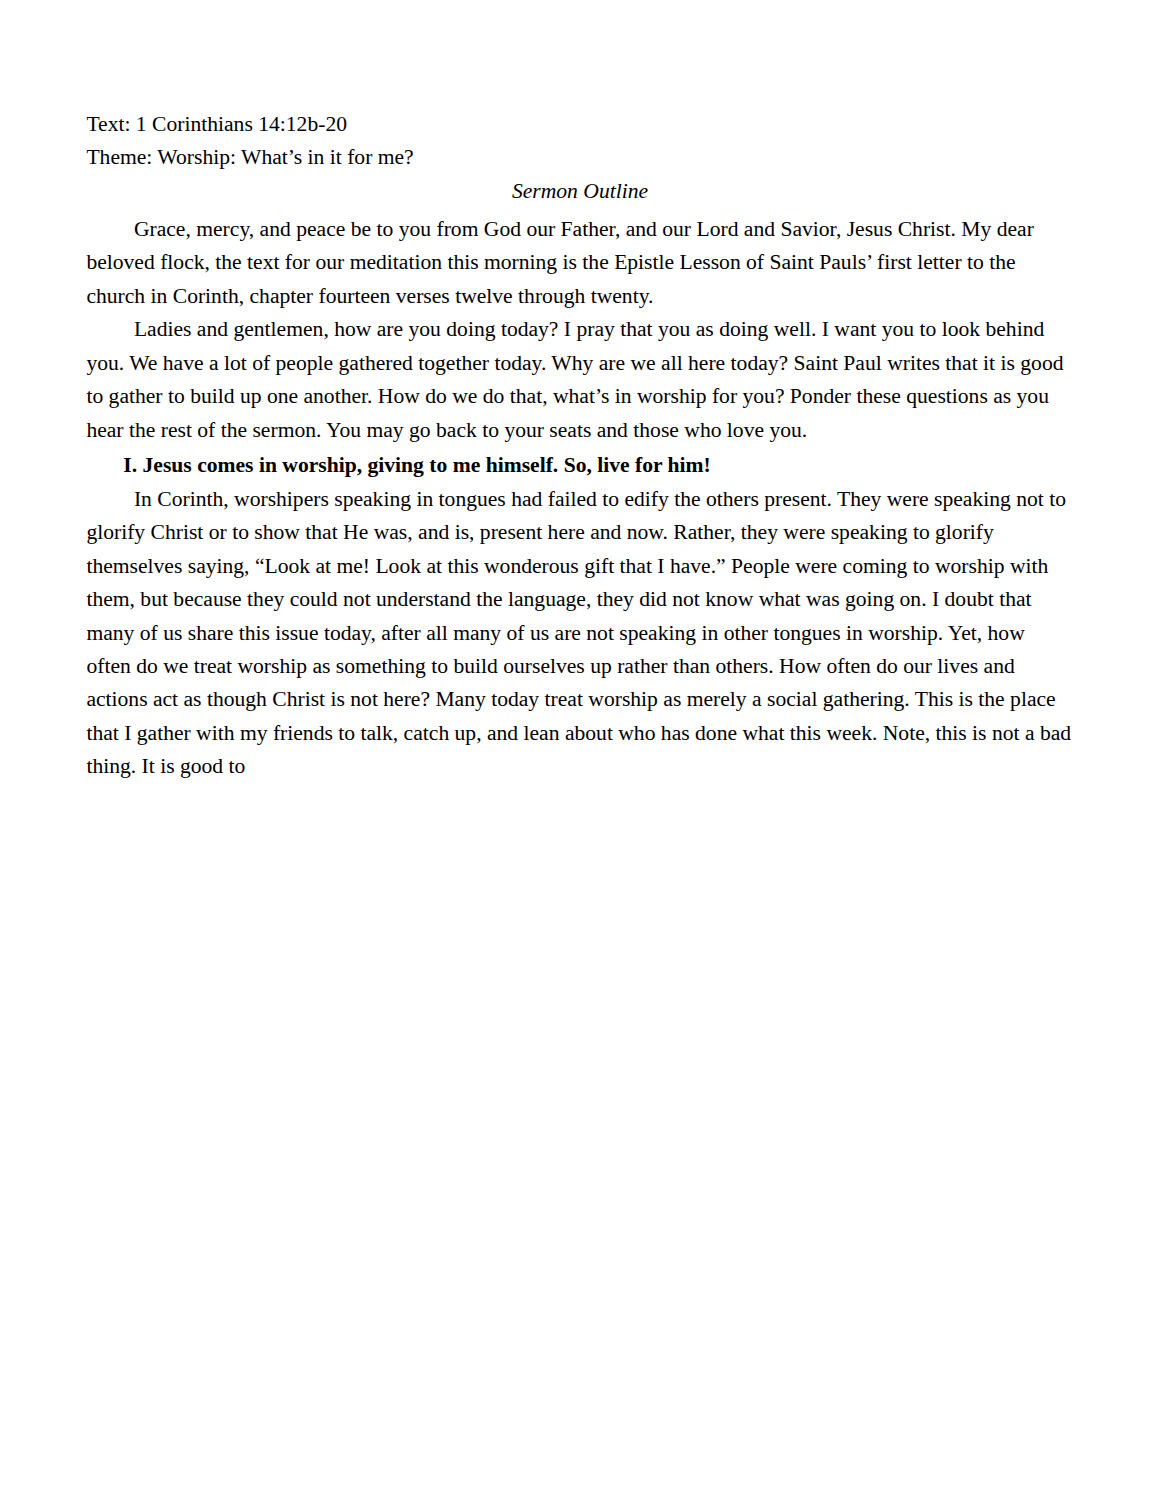Text: 1 Corinthians 14:12b-20
Theme: Worship: What’s in it for me?
Sermon Outline
Grace, mercy, and peace be to you from God our Father, and our Lord and Savior, Jesus Christ. My dear beloved flock, the text for our meditation this morning is the Epistle Lesson of Saint Pauls’ first letter to the church in Corinth, chapter fourteen verses twelve through twenty.
Ladies and gentlemen, how are you doing today? I pray that you as doing well. I want you to look behind you. We have a lot of people gathered together today. Why are we all here today? Saint Paul writes that it is good to gather to build up one another. How do we do that, what’s in worship for you? Ponder these questions as you hear the rest of the sermon. You may go back to your seats and those who love you.
Jesus comes in worship, giving to me himself. So, live for him!
In Corinth, worshipers speaking in tongues had failed to edify the others present. They were speaking not to glorify Christ or to show that He was, and is, present here and now. Rather, they were speaking to glorify themselves saying, “Look at me! Look at this wonderous gift that I have.” People were coming to worship with them, but because they could not understand the language, they did not know what was going on. I doubt that many of us share this issue today, after all many of us are not speaking in other tongues in worship. Yet, how often do we treat worship as something to build ourselves up rather than others. How often do our lives and actions act as though Christ is not here? Many today treat worship as merely a social gathering. This is the place that I gather with my friends to talk, catch up, and lean about who has done what this week. Note, this is not a bad thing. It is good to